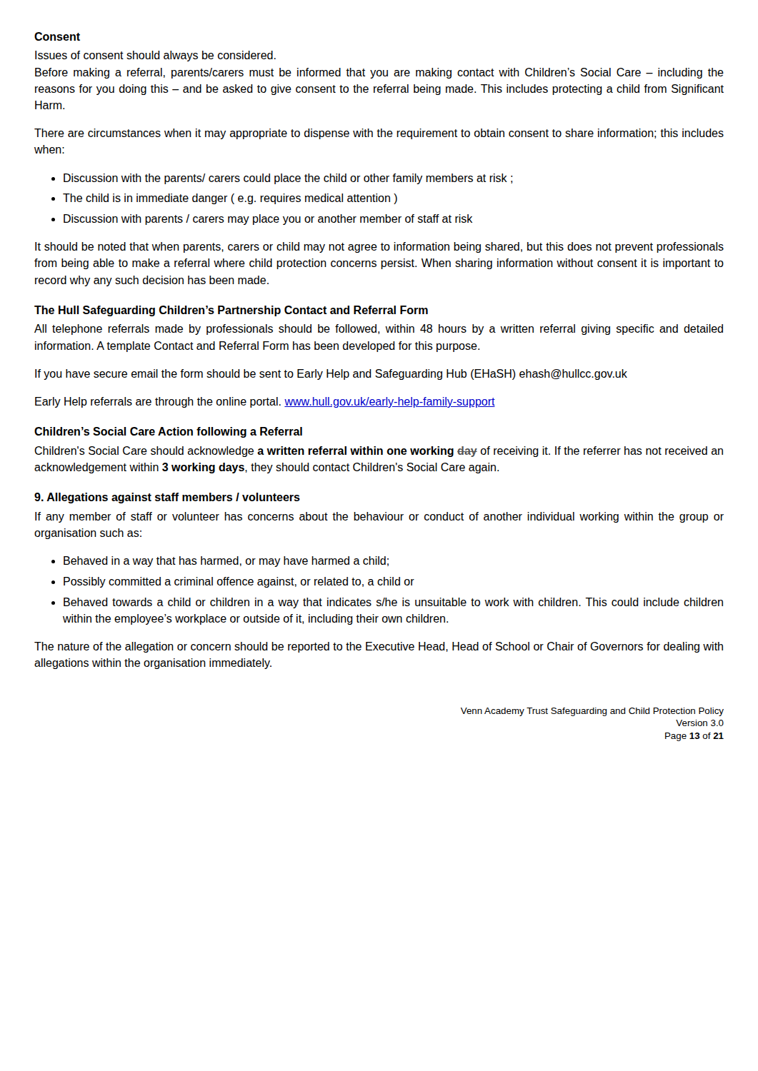Consent
Issues of consent should always be considered.
Before making a referral, parents/carers must be informed that you are making contact with Children’s Social Care – including the reasons for you doing this – and be asked to give consent to the referral being made. This includes protecting a child from Significant Harm.
There are circumstances when it may appropriate to dispense with the requirement to obtain consent to share information; this includes when:
Discussion with the parents/ carers could place the child or other family members at risk ;
The child is in immediate danger ( e.g. requires medical attention )
Discussion with parents / carers may place you or another member of staff at risk
It should be noted that when parents, carers or child may not agree to information being shared, but this does not prevent professionals from being able to make a referral where child protection concerns persist. When sharing information without consent it is important to record why any such decision has been made.
The Hull Safeguarding Children’s Partnership Contact and Referral Form
All telephone referrals made by professionals should be followed, within 48 hours by a written referral giving specific and detailed information. A template Contact and Referral Form has been developed for this purpose.
If you have secure email the form should be sent to Early Help and Safeguarding Hub (EHaSH) ehash@hullcc.gov.uk
Early Help referrals are through the online portal. www.hull.gov.uk/early-help-family-support
Children’s Social Care Action following a Referral
Children's Social Care should acknowledge a written referral within one working day of receiving it. If the referrer has not received an acknowledgement within 3 working days, they should contact Children's Social Care again.
9. Allegations against staff members / volunteers
If any member of staff or volunteer has concerns about the behaviour or conduct of another individual working within the group or organisation such as:
Behaved in a way that has harmed, or may have harmed a child;
Possibly committed a criminal offence against, or related to, a child or
Behaved towards a child or children in a way that indicates s/he is unsuitable to work with children. This could include children within the employee’s workplace or outside of it, including their own children.
The nature of the allegation or concern should be reported to the Executive Head, Head of School or Chair of Governors for dealing with allegations within the organisation immediately.
Venn Academy Trust Safeguarding and Child Protection Policy
Version 3.0
Page 13 of 21